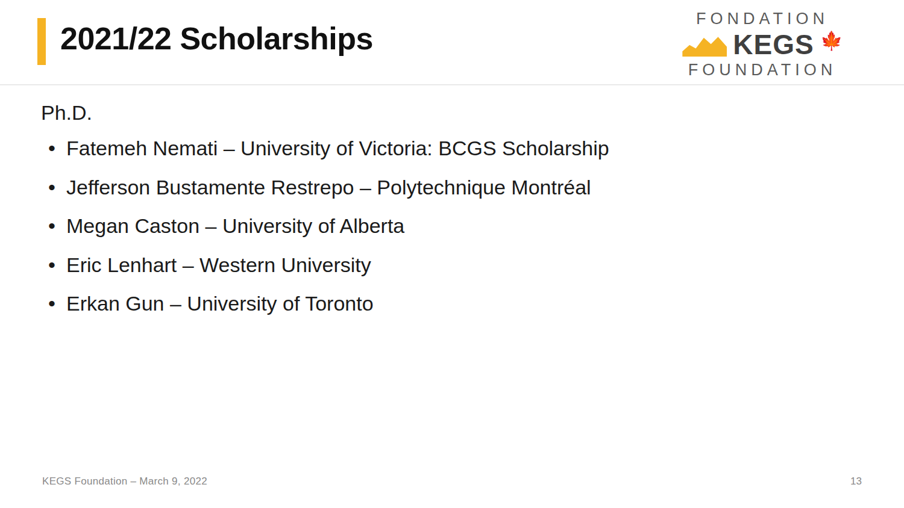2021/22 Scholarships
FONDATION
KEGS🍁
FOUNDATION
Ph.D.
Fatemeh Nemati – University of Victoria: BCGS Scholarship
Jefferson Bustamente Restrepo – Polytechnique Montréal
Megan Caston – University of Alberta
Eric Lenhart – Western University
Erkan Gun – University of Toronto
KEGS Foundation – March 9, 2022
13